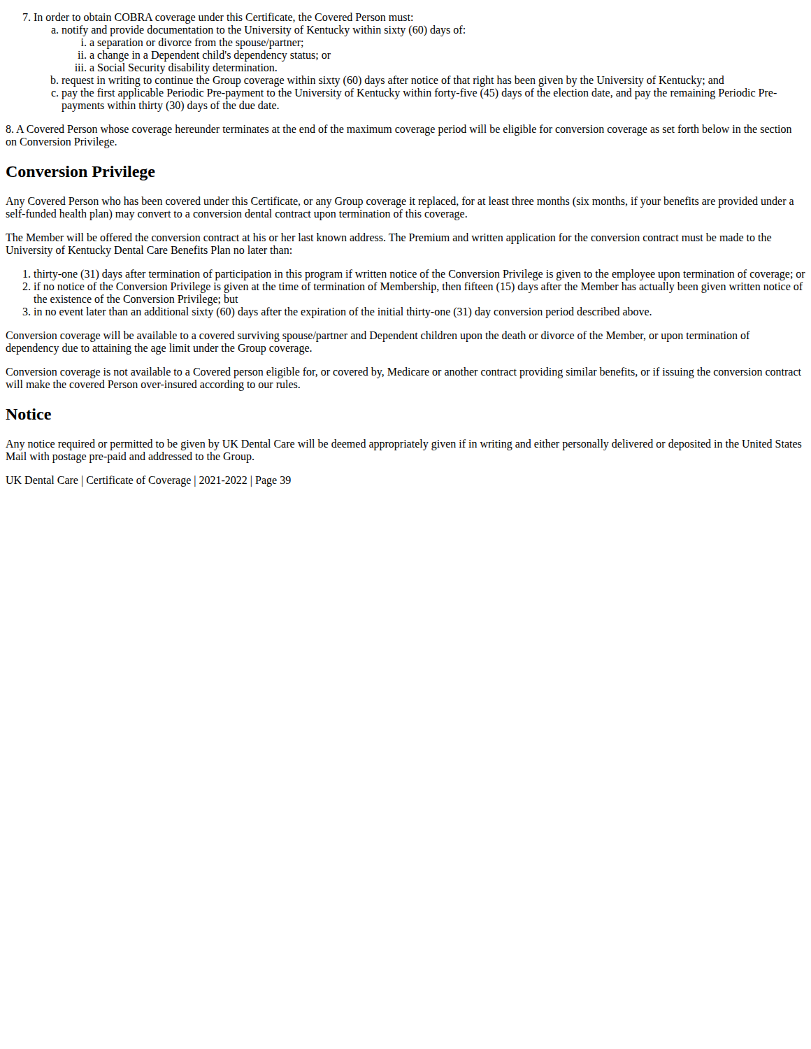In order to obtain COBRA coverage under this Certificate, the Covered Person must:
notify and provide documentation to the University of Kentucky within sixty (60) days of:
a separation or divorce from the spouse/partner;
a change in a Dependent child's dependency status; or
a Social Security disability determination.
request in writing to continue the Group coverage within sixty (60) days after notice of that right has been given by the University of Kentucky; and
pay the first applicable Periodic Pre-payment to the University of Kentucky within forty-five (45) days of the election date, and pay the remaining Periodic Pre-payments within thirty (30) days of the due date.
8. A Covered Person whose coverage hereunder terminates at the end of the maximum coverage period will be eligible for conversion coverage as set forth below in the section on Conversion Privilege.
Conversion Privilege
Any Covered Person who has been covered under this Certificate, or any Group coverage it replaced, for at least three months (six months, if your benefits are provided under a self-funded health plan) may convert to a conversion dental contract upon termination of this coverage.
The Member will be offered the conversion contract at his or her last known address. The Premium and written application for the conversion contract must be made to the University of Kentucky Dental Care Benefits Plan no later than:
thirty-one (31) days after termination of participation in this program if written notice of the Conversion Privilege is given to the employee upon termination of coverage; or
if no notice of the Conversion Privilege is given at the time of termination of Membership, then fifteen (15) days after the Member has actually been given written notice of the existence of the Conversion Privilege; but
in no event later than an additional sixty (60) days after the expiration of the initial thirty-one (31) day conversion period described above.
Conversion coverage will be available to a covered surviving spouse/partner and Dependent children upon the death or divorce of the Member, or upon termination of dependency due to attaining the age limit under the Group coverage.
Conversion coverage is not available to a Covered person eligible for, or covered by, Medicare or another contract providing similar benefits, or if issuing the conversion contract will make the covered Person over-insured according to our rules.
Notice
Any notice required or permitted to be given by UK Dental Care will be deemed appropriately given if in writing and either personally delivered or deposited in the United States Mail with postage pre-paid and addressed to the Group.
UK Dental Care | Certificate of Coverage | 2021-2022 | Page 39